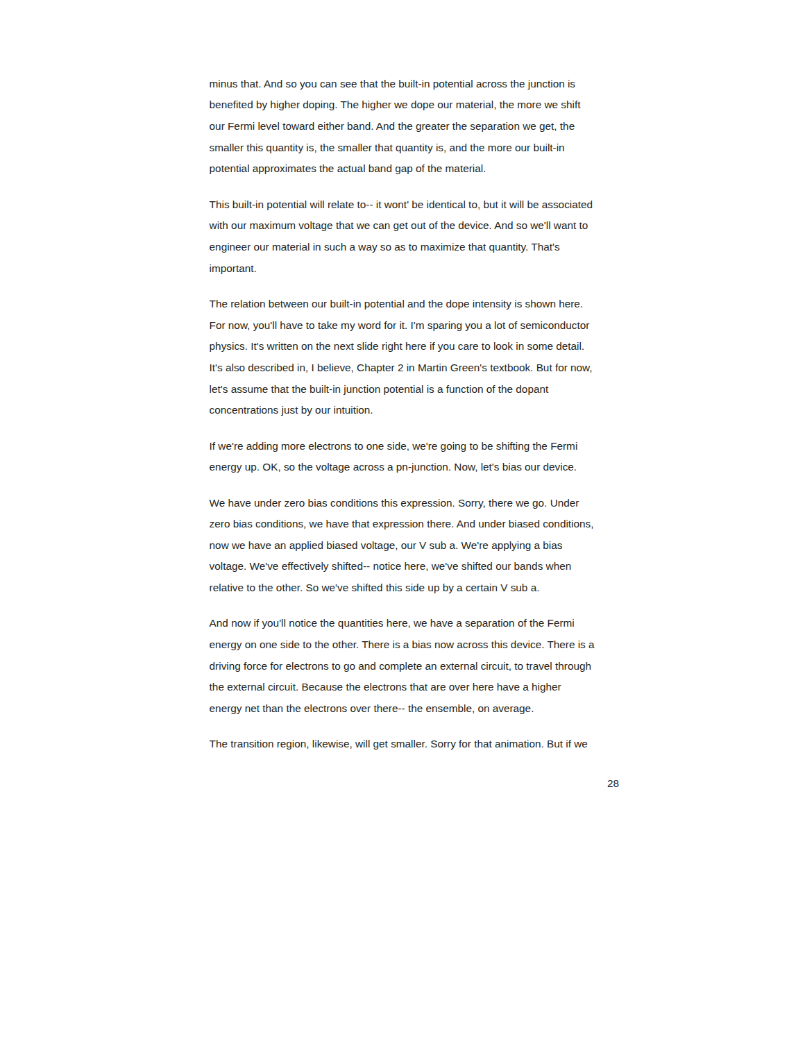minus that. And so you can see that the built-in potential across the junction is benefited by higher doping. The higher we dope our material, the more we shift our Fermi level toward either band. And the greater the separation we get, the smaller this quantity is, the smaller that quantity is, and the more our built-in potential approximates the actual band gap of the material.
This built-in potential will relate to-- it wont' be identical to, but it will be associated with our maximum voltage that we can get out of the device. And so we'll want to engineer our material in such a way so as to maximize that quantity. That's important.
The relation between our built-in potential and the dope intensity is shown here. For now, you'll have to take my word for it. I'm sparing you a lot of semiconductor physics. It's written on the next slide right here if you care to look in some detail. It's also described in, I believe, Chapter 2 in Martin Green's textbook. But for now, let's assume that the built-in junction potential is a function of the dopant concentrations just by our intuition.
If we're adding more electrons to one side, we're going to be shifting the Fermi energy up. OK, so the voltage across a pn-junction. Now, let's bias our device.
We have under zero bias conditions this expression. Sorry, there we go. Under zero bias conditions, we have that expression there. And under biased conditions, now we have an applied biased voltage, our V sub a. We're applying a bias voltage. We've effectively shifted-- notice here, we've shifted our bands when relative to the other. So we've shifted this side up by a certain V sub a.
And now if you'll notice the quantities here, we have a separation of the Fermi energy on one side to the other. There is a bias now across this device. There is a driving force for electrons to go and complete an external circuit, to travel through the external circuit. Because the electrons that are over here have a higher energy net than the electrons over there-- the ensemble, on average.
The transition region, likewise, will get smaller. Sorry for that animation. But if we
28